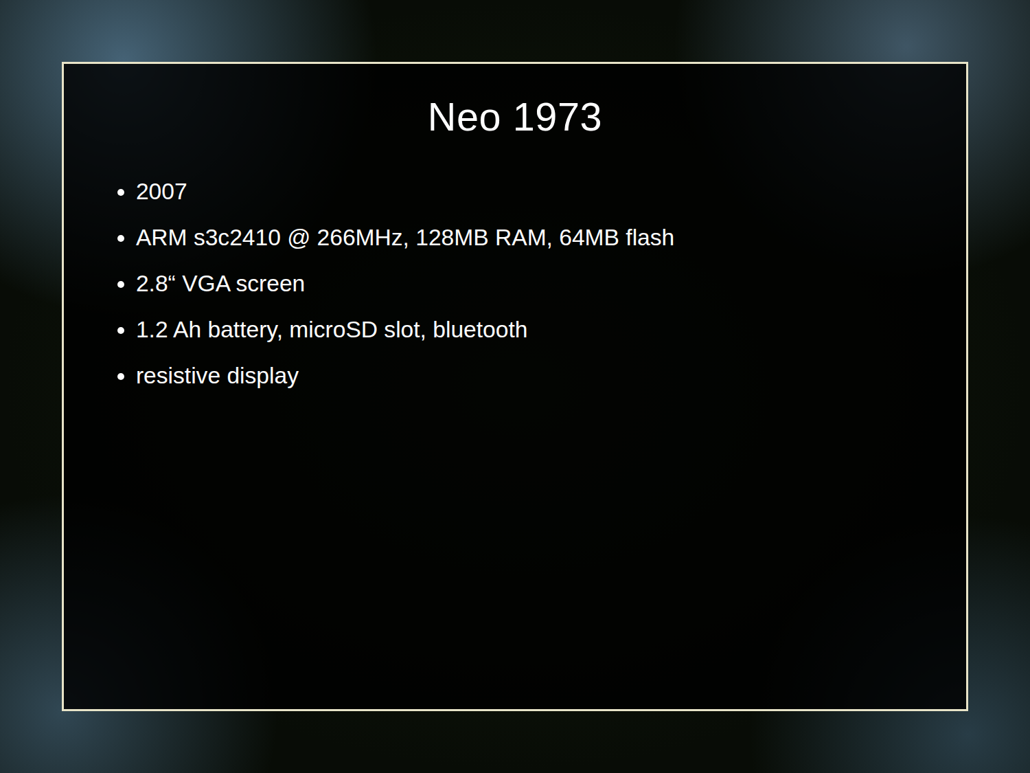Neo 1973
2007
ARM s3c2410 @ 266MHz, 128MB RAM, 64MB flash
2.8“ VGA screen
1.2 Ah battery, microSD slot, bluetooth
resistive display